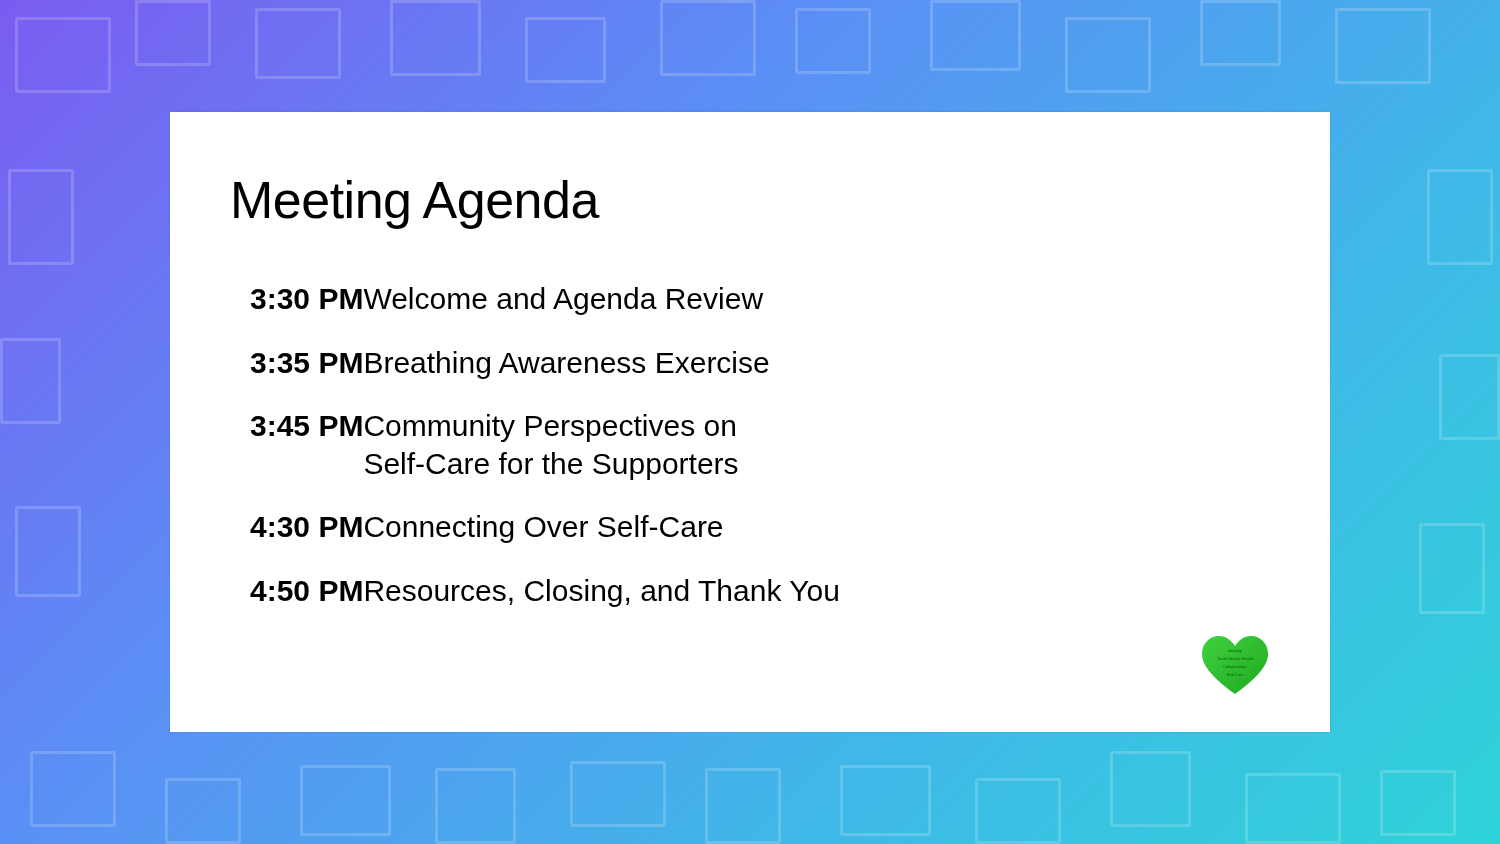Meeting Agenda
| 3:30 PM | Welcome and Agenda Review |
| 3:35 PM | Breathing Awareness Exercise |
| 3:45 PM | Community Perspectives on Self-Care for the Supporters |
| 4:30 PM | Connecting Over Self-Care |
| 4:50 PM | Resources, Closing, and Thank You |
Integrity Youth Mental Health Collaboration Self-Care